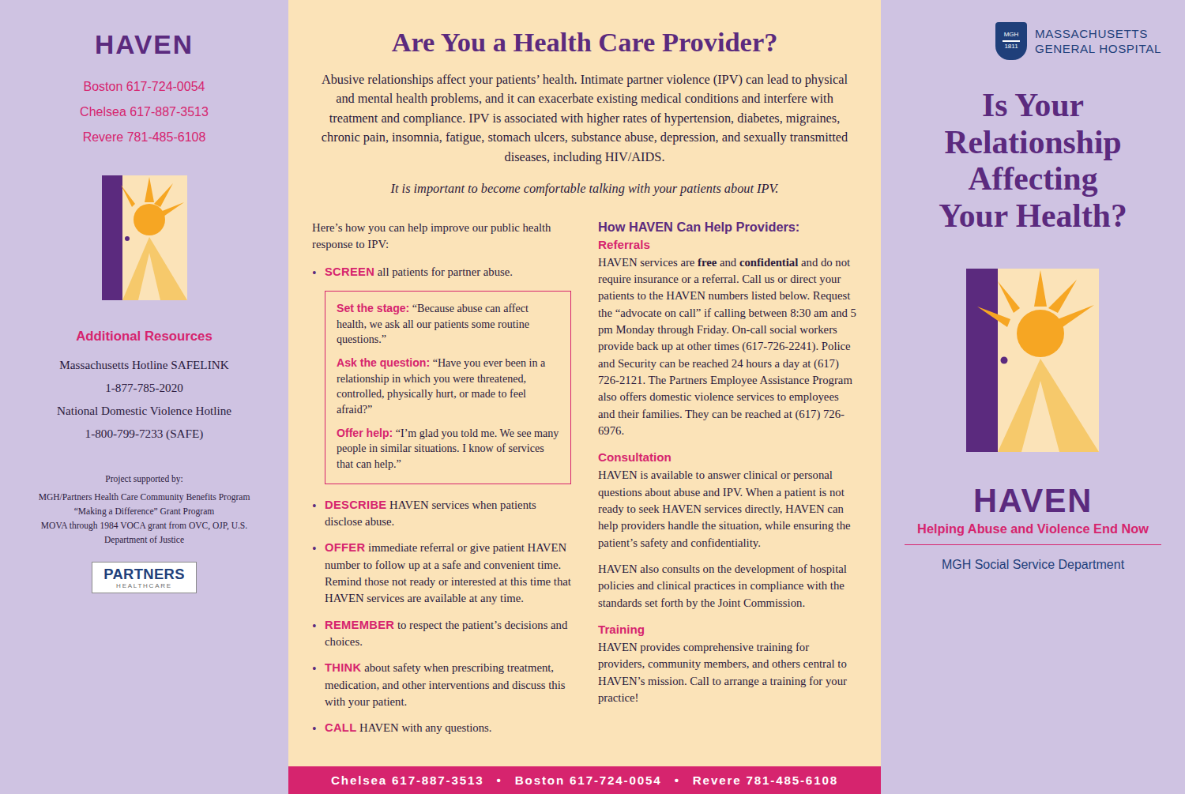HAVEN
Boston 617-724-0054
Chelsea 617-887-3513
Revere 781-485-6108
Additional Resources
Massachusetts Hotline SAFELINK
1-877-785-2020
National Domestic Violence Hotline
1-800-799-7233 (SAFE)
Project supported by:
MGH/Partners Health Care Community Benefits Program
“Making a Difference” Grant Program
MOVA through 1984 VOCA grant from OVC, OJP, U.S. Department of Justice
PARTNERS HEALTHCARE
Are You a Health Care Provider?
Abusive relationships affect your patients’ health. Intimate partner violence (IPV) can lead to physical and mental health problems, and it can exacerbate existing medical conditions and interfere with treatment and compliance. IPV is associated with higher rates of hypertension, diabetes, migraines, chronic pain, insomnia, fatigue, stomach ulcers, substance abuse, depression, and sexually transmitted diseases, including HIV/AIDS.
It is important to become comfortable talking with your patients about IPV.
Here’s how you can help improve our public health response to IPV:
SCREEN all patients for partner abuse.
Set the stage: “Because abuse can affect health, we ask all our patients some routine questions.”
Ask the question: “Have you ever been in a relationship in which you were threatened, controlled, physically hurt, or made to feel afraid?”
Offer help: “I’m glad you told me. We see many people in similar situations. I know of services that can help.”
DESCRIBE HAVEN services when patients disclose abuse.
OFFER immediate referral or give patient HAVEN number to follow up at a safe and convenient time. Remind those not ready or interested at this time that HAVEN services are available at any time.
REMEMBER to respect the patient’s decisions and choices.
THINK about safety when prescribing treatment, medication, and other interventions and discuss this with your patient.
CALL HAVEN with any questions.
How HAVEN Can Help Providers:
Referrals
HAVEN services are free and confidential and do not require insurance or a referral. Call us or direct your patients to the HAVEN numbers listed below. Request the “advocate on call” if calling between 8:30 am and 5 pm Monday through Friday. On-call social workers provide back up at other times (617-726-2241). Police and Security can be reached 24 hours a day at (617) 726-2121. The Partners Employee Assistance Program also offers domestic violence services to employees and their families. They can be reached at (617) 726-6976.
Consultation
HAVEN is available to answer clinical or personal questions about abuse and IPV. When a patient is not ready to seek HAVEN services directly, HAVEN can help providers handle the situation, while ensuring the patient’s safety and confidentiality.
HAVEN also consults on the development of hospital policies and clinical practices in compliance with the standards set forth by the Joint Commission.
Training
HAVEN provides comprehensive training for providers, community members, and others central to HAVEN’s mission. Call to arrange a training for your practice!
Chelsea 617-887-3513 • Boston 617-724-0054 • Revere 781-485-6108
MGH 1811
MASSACHUSETTS
GENERAL HOSPITAL
Is Your
Relationship
Affecting
Your Health?
HAVEN
Helping Abuse and Violence End Now
MGH Social Service Department